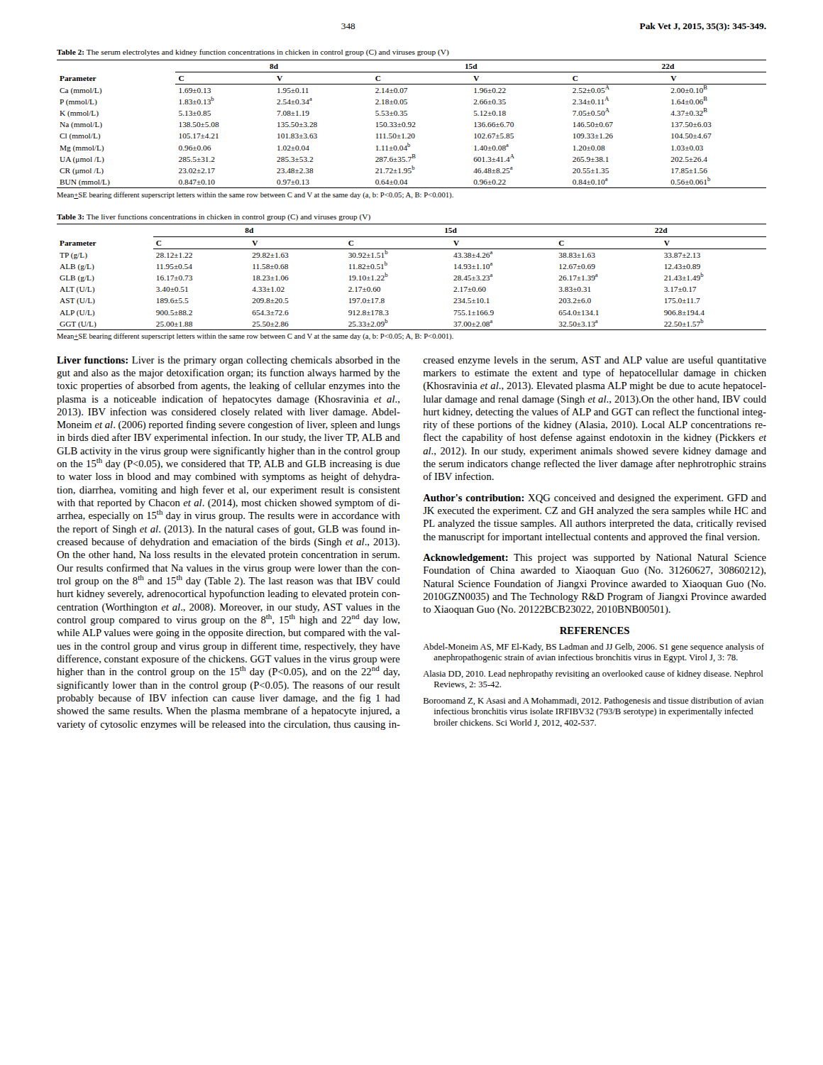348 Pak Vet J, 2015, 35(3): 345-349.
Table 2: The serum electrolytes and kidney function concentrations in chicken in control group (C) and viruses group (V)
| Parameter | 8d | 15d | 22d |
| --- | --- | --- | --- |
| C | V | C | V | C | V |
| Ca (mmol/L) | 1.69±0.13 | 1.95±0.11 | 2.14±0.07 | 1.96±0.22 | 2.52±0.05 A | 2.00±0.10 B |
| P (mmol/L) | 1.83±0.13 b | 2.54±0.34 a | 2.18±0.05 | 2.66±0.35 | 2.34±0.11 A | 1.64±0.06 B |
| K (mmol/L) | 5.13±0.85 | 7.08±1.19 | 5.53±0.35 | 5.12±0.18 | 7.05±0.50 A | 4.37±0.32 B |
| Na (mmol/L) | 138.50±5.08 | 135.50±3.28 | 150.33±0.92 | 136.66±6.70 | 146.50±0.67 | 137.50±6.03 |
| Cl (mmol/L) | 105.17±4.21 | 101.83±3.63 | 111.50±1.20 | 102.67±5.85 | 109.33±1.26 | 104.50±4.67 |
| Mg (mmol/L) | 0.96±0.06 | 1.02±0.04 | 1.11±0.04 b | 1.40±0.08 a | 1.20±0.08 | 1.03±0.03 |
| UA (μmol /L) | 285.5±31.2 | 285.3±53.2 | 287.6±35.7 B | 601.3±41.4 A | 265.9±38.1 | 202.5±26.4 |
| CR (μmol /L) | 23.02±2.17 | 23.48±2.38 | 21.72±1.95 b | 46.48±8.25 a | 20.55±1.35 | 17.85±1.56 |
| BUN (mmol/L) | 0.847±0.10 | 0.97±0.13 | 0.64±0.04 | 0.96±0.22 | 0.84±0.10 a | 0.56±0.061 b |
Mean+SE bearing different superscript letters within the same row between C and V at the same day (a, b: P<0.05; A, B: P<0.001).
Table 3: The liver functions concentrations in chicken in control group (C) and viruses group (V)
| Parameter | 8d | 15d | 22d |
| --- | --- | --- | --- |
| C | V | C | V | C | V |
| TP (g/L) | 28.12±1.22 | 29.82±1.63 | 30.92±1.51 b | 43.38±4.26 a | 38.83±1.63 | 33.87±2.13 |
| ALB (g/L) | 11.95±0.54 | 11.58±0.68 | 11.82±0.51 b | 14.93±1.10 a | 12.67±0.69 | 12.43±0.89 |
| GLB (g/L) | 16.17±0.73 | 18.23±1.06 | 19.10±1.22 b | 28.45±3.23 a | 26.17±1.39 a | 21.43±1.49 b |
| ALT (U/L) | 3.40±0.51 | 4.33±1.02 | 2.17±0.60 | 2.17±0.60 | 3.83±0.31 | 3.17±0.17 |
| AST (U/L) | 189.6±5.5 | 209.8±20.5 | 197.0±17.8 | 234.5±10.1 | 203.2±6.0 | 175.0±11.7 |
| ALP (U/L) | 900.5±88.2 | 654.3±72.6 | 912.8±178.3 | 755.1±166.9 | 654.0±134.1 | 906.8±194.4 |
| GGT (U/L) | 25.00±1.88 | 25.50±2.86 | 25.33±2.09 b | 37.00±2.08 a | 32.50±3.13 a | 22.50±1.57 b |
Mean+SE bearing different superscript letters within the same row between C and V at the same day (a, b: P<0.05; A, B: P<0.001).
Liver functions: Liver is the primary organ collecting chemicals absorbed in the gut and also as the major detoxification organ; its function always harmed by the toxic properties of absorbed from agents, the leaking of cellular enzymes into the plasma is a noticeable indication of hepatocytes damage (Khosravinia et al., 2013). IBV infection was considered closely related with liver damage. Abdel-Moneim et al. (2006) reported finding severe congestion of liver, spleen and lungs in birds died after IBV experimental infection. In our study, the liver TP, ALB and GLB activity in the virus group were significantly higher than in the control group on the 15th day (P<0.05), we considered that TP, ALB and GLB increasing is due to water loss in blood and may combined with symptoms as height of dehydration, diarrhea, vomiting and high fever et al, our experiment result is consistent with that reported by Chacon et al. (2014), most chicken showed symptom of diarrhea, especially on 15th day in virus group. The results were in accordance with the report of Singh et al. (2013). In the natural cases of gout, GLB was found increased because of dehydration and emaciation of the birds (Singh et al., 2013). On the other hand, Na loss results in the elevated protein concentration in serum. Our results confirmed that Na values in the virus group were lower than the control group on the 8th and 15th day (Table 2). The last reason was that IBV could hurt kidney severely, adrenocortical hypofunction leading to elevated protein concentration (Worthington et al., 2008). Moreover, in our study, AST values in the control group compared to virus group on the 8th, 15th high and 22nd day low, while ALP values were going in the opposite direction, but compared with the values in the control group and virus group in different time, respectively, they have difference, constant exposure of the chickens. GGT values in the virus group were higher than in the control group on the 15th day (P<0.05), and on the 22nd day, significantly lower than in the control group (P<0.05). The reasons of our result probably because of IBV infection can cause liver damage, and the fig 1 had showed the same results. When the plasma membrane of a hepatocyte injured, a variety of cytosolic enzymes will be released into the circulation, thus causing increased enzyme levels in the serum, AST and ALP value are useful quantitative markers to estimate the extent and type of hepatocellular damage in chicken (Khosravinia et al., 2013). Elevated plasma ALP might be due to acute hepatocellular damage and renal damage (Singh et al., 2013).On the other hand, IBV could hurt kidney, detecting the values of ALP and GGT can reflect the functional integrity of these portions of the kidney (Alasia, 2010). Local ALP concentrations reflect the capability of host defense against endotoxin in the kidney (Pickkers et al., 2012). In our study, experiment animals showed severe kidney damage and the serum indicators change reflected the liver damage after nephrotrophic strains of IBV infection.
Author's contribution: XQG conceived and designed the experiment. GFD and JK executed the experiment. CZ and GH analyzed the sera samples while HC and PL analyzed the tissue samples. All authors interpreted the data, critically revised the manuscript for important intellectual contents and approved the final version.
Acknowledgement: This project was supported by National Natural Science Foundation of China awarded to Xiaoquan Guo (No. 31260627, 30860212), Natural Science Foundation of Jiangxi Province awarded to Xiaoquan Guo (No. 2010GZN0035) and The Technology R&D Program of Jiangxi Province awarded to Xiaoquan Guo (No. 20122BCB23022, 2010BNB00501).
REFERENCES
Abdel-Moneim AS, MF El-Kady, BS Ladman and JJ Gelb, 2006. S1 gene sequence analysis of anephropathogenic strain of avian infectious bronchitis virus in Egypt. Virol J, 3: 78.
Alasia DD, 2010. Lead nephropathy revisiting an overlooked cause of kidney disease. Nephrol Reviews, 2: 35-42.
Boroomand Z, K Asasi and A Mohammadi, 2012. Pathogenesis and tissue distribution of avian infectious bronchitis virus isolate IRFIBV32 (793/B serotype) in experimentally infected broiler chickens. Sci World J, 2012, 402-537.